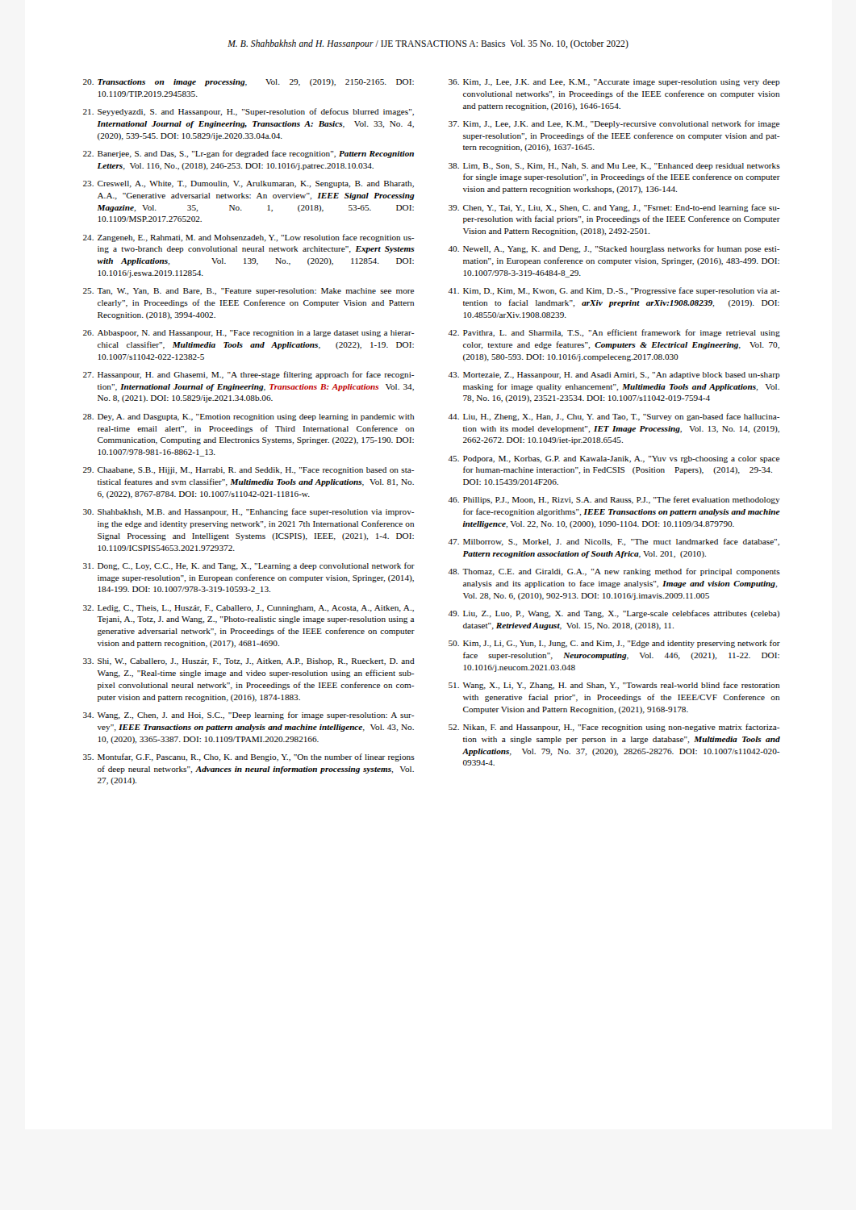M. B. Shahbakhsh and H. Hassanpour / IJE TRANSACTIONS A: Basics Vol. 35 No. 10, (October 2022)
Transactions on image processing, Vol. 29, (2019), 2150-2165. DOI: 10.1109/TIP.2019.2945835.
Seyyedyazdi, S. and Hassanpour, H., "Super-resolution of defocus blurred images", International Journal of Engineering, Transactions A: Basics, Vol. 33, No. 4, (2020), 539-545. DOI: 10.5829/ije.2020.33.04a.04.
Banerjee, S. and Das, S., "Lr-gan for degraded face recognition", Pattern Recognition Letters, Vol. 116, No., (2018), 246-253. DOI: 10.1016/j.patrec.2018.10.034.
Creswell, A., White, T., Dumoulin, V., Arulkumaran, K., Sengupta, B. and Bharath, A.A., "Generative adversarial networks: An overview", IEEE Signal Processing Magazine, Vol. 35, No. 1, (2018), 53-65. DOI: 10.1109/MSP.2017.2765202.
Zangeneh, E., Rahmati, M. and Mohsenzadeh, Y., "Low resolution face recognition using a two-branch deep convolutional neural network architecture", Expert Systems with Applications, Vol. 139, No., (2020), 112854. DOI: 10.1016/j.eswa.2019.112854.
Tan, W., Yan, B. and Bare, B., "Feature super-resolution: Make machine see more clearly", in Proceedings of the IEEE Conference on Computer Vision and Pattern Recognition. (2018), 3994-4002.
Abbaspoor, N. and Hassanpour, H., "Face recognition in a large dataset using a hierarchical classifier", Multimedia Tools and Applications, (2022), 1-19. DOI: 10.1007/s11042-022-12382-5
Hassanpour, H. and Ghasemi, M., "A three-stage filtering approach for face recognition", International Journal of Engineering, Transactions B: Applications Vol. 34, No. 8, (2021). DOI: 10.5829/ije.2021.34.08b.06.
Dey, A. and Dasgupta, K., "Emotion recognition using deep learning in pandemic with real-time email alert", in Proceedings of Third International Conference on Communication, Computing and Electronics Systems, Springer. (2022), 175-190. DOI: 10.1007/978-981-16-8862-1_13.
Chaabane, S.B., Hijji, M., Harrabi, R. and Seddik, H., "Face recognition based on statistical features and svm classifier", Multimedia Tools and Applications, Vol. 81, No. 6, (2022), 8767-8784. DOI: 10.1007/s11042-021-11816-w.
Shahbakhsh, M.B. and Hassanpour, H., "Enhancing face super-resolution via improving the edge and identity preserving network", in 2021 7th International Conference on Signal Processing and Intelligent Systems (ICSPIS), IEEE, (2021), 1-4. DOI: 10.1109/ICSPIS54653.2021.9729372.
Dong, C., Loy, C.C., He, K. and Tang, X., "Learning a deep convolutional network for image super-resolution", in European conference on computer vision, Springer, (2014), 184-199. DOI: 10.1007/978-3-319-10593-2_13.
Ledig, C., Theis, L., Huszár, F., Caballero, J., Cunningham, A., Acosta, A., Aitken, A., Tejani, A., Totz, J. and Wang, Z., "Photo-realistic single image super-resolution using a generative adversarial network", in Proceedings of the IEEE conference on computer vision and pattern recognition, (2017), 4681-4690.
Shi, W., Caballero, J., Huszár, F., Totz, J., Aitken, A.P., Bishop, R., Rueckert, D. and Wang, Z., "Real-time single image and video super-resolution using an efficient sub-pixel convolutional neural network", in Proceedings of the IEEE conference on computer vision and pattern recognition, (2016), 1874-1883.
Wang, Z., Chen, J. and Hoi, S.C., "Deep learning for image super-resolution: A survey", IEEE Transactions on pattern analysis and machine intelligence, Vol. 43, No. 10, (2020), 3365-3387. DOI: 10.1109/TPAMI.2020.2982166.
Montufar, G.F., Pascanu, R., Cho, K. and Bengio, Y., "On the number of linear regions of deep neural networks", Advances in neural information processing systems, Vol. 27, (2014).
Kim, J., Lee, J.K. and Lee, K.M., "Accurate image super-resolution using very deep convolutional networks", in Proceedings of the IEEE conference on computer vision and pattern recognition, (2016), 1646-1654.
Kim, J., Lee, J.K. and Lee, K.M., "Deeply-recursive convolutional network for image super-resolution", in Proceedings of the IEEE conference on computer vision and pattern recognition, (2016), 1637-1645.
Lim, B., Son, S., Kim, H., Nah, S. and Mu Lee, K., "Enhanced deep residual networks for single image super-resolution", in Proceedings of the IEEE conference on computer vision and pattern recognition workshops, (2017), 136-144.
Chen, Y., Tai, Y., Liu, X., Shen, C. and Yang, J., "Fsrnet: End-to-end learning face super-resolution with facial priors", in Proceedings of the IEEE Conference on Computer Vision and Pattern Recognition, (2018), 2492-2501.
Newell, A., Yang, K. and Deng, J., "Stacked hourglass networks for human pose estimation", in European conference on computer vision, Springer, (2016), 483-499. DOI: 10.1007/978-3-319-46484-8_29.
Kim, D., Kim, M., Kwon, G. and Kim, D.-S., "Progressive face super-resolution via attention to facial landmark", arXiv preprint arXiv:1908.08239, (2019). DOI: 10.48550/arXiv.1908.08239.
Pavithra, L. and Sharmila, T.S., "An efficient framework for image retrieval using color, texture and edge features", Computers & Electrical Engineering, Vol. 70, (2018), 580-593. DOI: 10.1016/j.compeleceng.2017.08.030
Mortezaie, Z., Hassanpour, H. and Asadi Amiri, S., "An adaptive block based un-sharp masking for image quality enhancement", Multimedia Tools and Applications, Vol. 78, No. 16, (2019), 23521-23534. DOI: 10.1007/s11042-019-7594-4
Liu, H., Zheng, X., Han, J., Chu, Y. and Tao, T., "Survey on gan-based face hallucination with its model development", IET Image Processing, Vol. 13, No. 14, (2019), 2662-2672. DOI: 10.1049/iet-ipr.2018.6545.
Podpora, M., Korbas, G.P. and Kawala-Janik, A., "Yuv vs rgb-choosing a color space for human-machine interaction", in FedCSIS (Position Papers), (2014), 29-34. DOI: 10.15439/2014F206.
Phillips, P.J., Moon, H., Rizvi, S.A. and Rauss, P.J., "The feret evaluation methodology for face-recognition algorithms", IEEE Transactions on pattern analysis and machine intelligence, Vol. 22, No. 10, (2000), 1090-1104. DOI: 10.1109/34.879790.
Milborrow, S., Morkel, J. and Nicolls, F., "The muct landmarked face database", Pattern recognition association of South Africa, Vol. 201, (2010).
Thomaz, C.E. and Giraldi, G.A., "A new ranking method for principal components analysis and its application to face image analysis", Image and vision Computing, Vol. 28, No. 6, (2010), 902-913. DOI: 10.1016/j.imavis.2009.11.005
Liu, Z., Luo, P., Wang, X. and Tang, X., "Large-scale celebfaces attributes (celeba) dataset", Retrieved August, Vol. 15, No. 2018, (2018), 11.
Kim, J., Li, G., Yun, I., Jung, C. and Kim, J., "Edge and identity preserving network for face super-resolution", Neurocomputing, Vol. 446, (2021), 11-22. DOI: 10.1016/j.neucom.2021.03.048
Wang, X., Li, Y., Zhang, H. and Shan, Y., "Towards real-world blind face restoration with generative facial prior", in Proceedings of the IEEE/CVF Conference on Computer Vision and Pattern Recognition, (2021), 9168-9178.
Nikan, F. and Hassanpour, H., "Face recognition using non-negative matrix factorization with a single sample per person in a large database", Multimedia Tools and Applications, Vol. 79, No. 37, (2020), 28265-28276. DOI: 10.1007/s11042-020-09394-4.